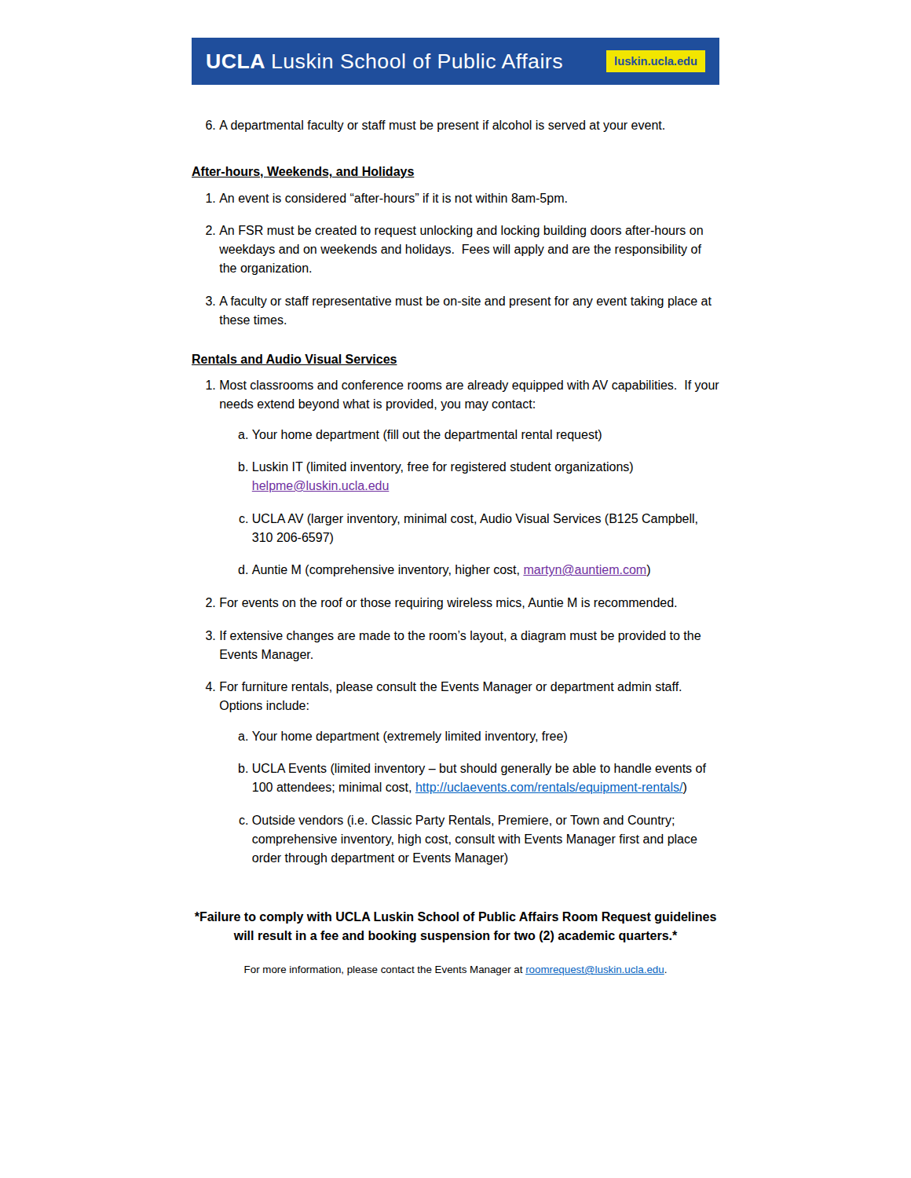UCLA Luskin School of Public Affairs
luskin.ucla.edu
A departmental faculty or staff must be present if alcohol is served at your event.
After-hours, Weekends, and Holidays
An event is considered “after-hours” if it is not within 8am-5pm.
An FSR must be created to request unlocking and locking building doors after-hours on weekdays and on weekends and holidays. Fees will apply and are the responsibility of the organization.
A faculty or staff representative must be on-site and present for any event taking place at these times.
Rentals and Audio Visual Services
Most classrooms and conference rooms are already equipped with AV capabilities. If your needs extend beyond what is provided, you may contact:
Your home department (fill out the departmental rental request)
Luskin IT (limited inventory, free for registered student organizations) helpme@luskin.ucla.edu
UCLA AV (larger inventory, minimal cost, Audio Visual Services (B125 Campbell, 310 206-6597)
Auntie M (comprehensive inventory, higher cost, martyn@auntiem.com)
For events on the roof or those requiring wireless mics, Auntie M is recommended.
If extensive changes are made to the room’s layout, a diagram must be provided to the Events Manager.
For furniture rentals, please consult the Events Manager or department admin staff. Options include:
Your home department (extremely limited inventory, free)
UCLA Events (limited inventory – but should generally be able to handle events of 100 attendees; minimal cost, http://uclaevents.com/rentals/equipment-rentals/)
Outside vendors (i.e. Classic Party Rentals, Premiere, or Town and Country; comprehensive inventory, high cost, consult with Events Manager first and place order through department or Events Manager)
*Failure to comply with UCLA Luskin School of Public Affairs Room Request guidelines will result in a fee and booking suspension for two (2) academic quarters.*
For more information, please contact the Events Manager at roomrequest@luskin.ucla.edu.